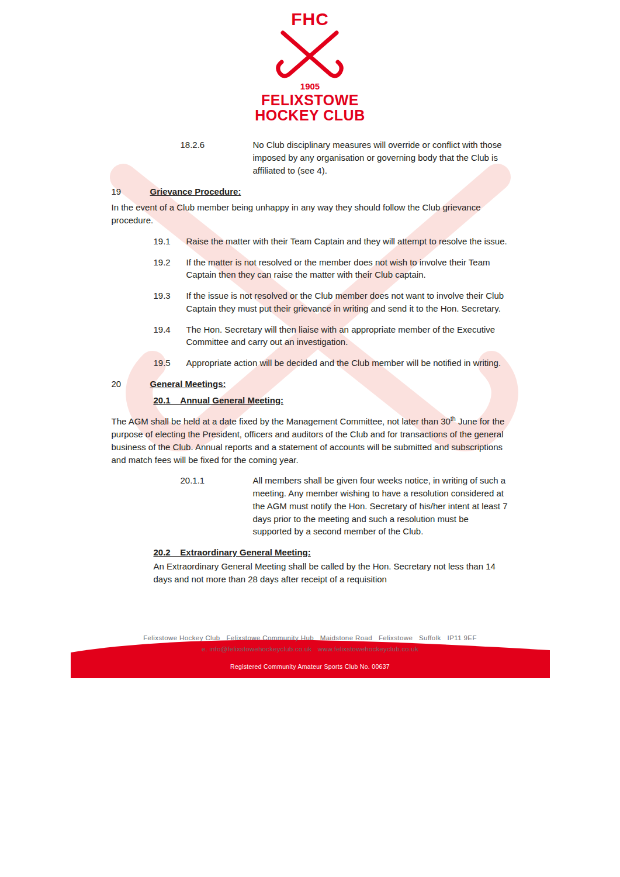FHC
1905
FELIXSTOWE
HOCKEY CLUB
18.2.6
No Club disciplinary measures will override or conflict with those imposed by any organisation or governing body that the Club is affiliated to (see 4).
19
Grievance Procedure:
In the event of a Club member being unhappy in any way they should follow the Club grievance procedure.
19.1
Raise the matter with their Team Captain and they will attempt to resolve the issue.
19.2
If the matter is not resolved or the member does not wish to involve their Team Captain then they can raise the matter with their Club captain.
19.3
If the issue is not resolved or the Club member does not want to involve their Club Captain they must put their grievance in writing and send it to the Hon. Secretary.
19.4
The Hon. Secretary will then liaise with an appropriate member of the Executive Committee and carry out an investigation.
19.5
Appropriate action will be decided and the Club member will be notified in writing.
20
General Meetings:
20.1 Annual General Meeting:
The AGM shall be held at a date fixed by the Management Committee, not later than 30th June for the purpose of electing the President, officers and auditors of the Club and for transactions of the general business of the Club. Annual reports and a statement of accounts will be submitted and subscriptions and match fees will be fixed for the coming year.
20.1.1
All members shall be given four weeks notice, in writing of such a meeting. Any member wishing to have a resolution considered at the AGM must notify the Hon. Secretary of his/her intent at least 7 days prior to the meeting and such a resolution must be supported by a second member of the Club.
20.2 Extraordinary General Meeting:
An Extraordinary General Meeting shall be called by the Hon. Secretary not less than 14 days and not more than 28 days after receipt of a requisition
Felixstowe Hockey Club Felixstowe Community Hub Maidstone Road Felixstowe Suffolk IP11 9EF
e. info@felixstowehockeyclub.co.uk www.felixstowehockeyclub.co.uk
Registered Community Amateur Sports Club No. 00637